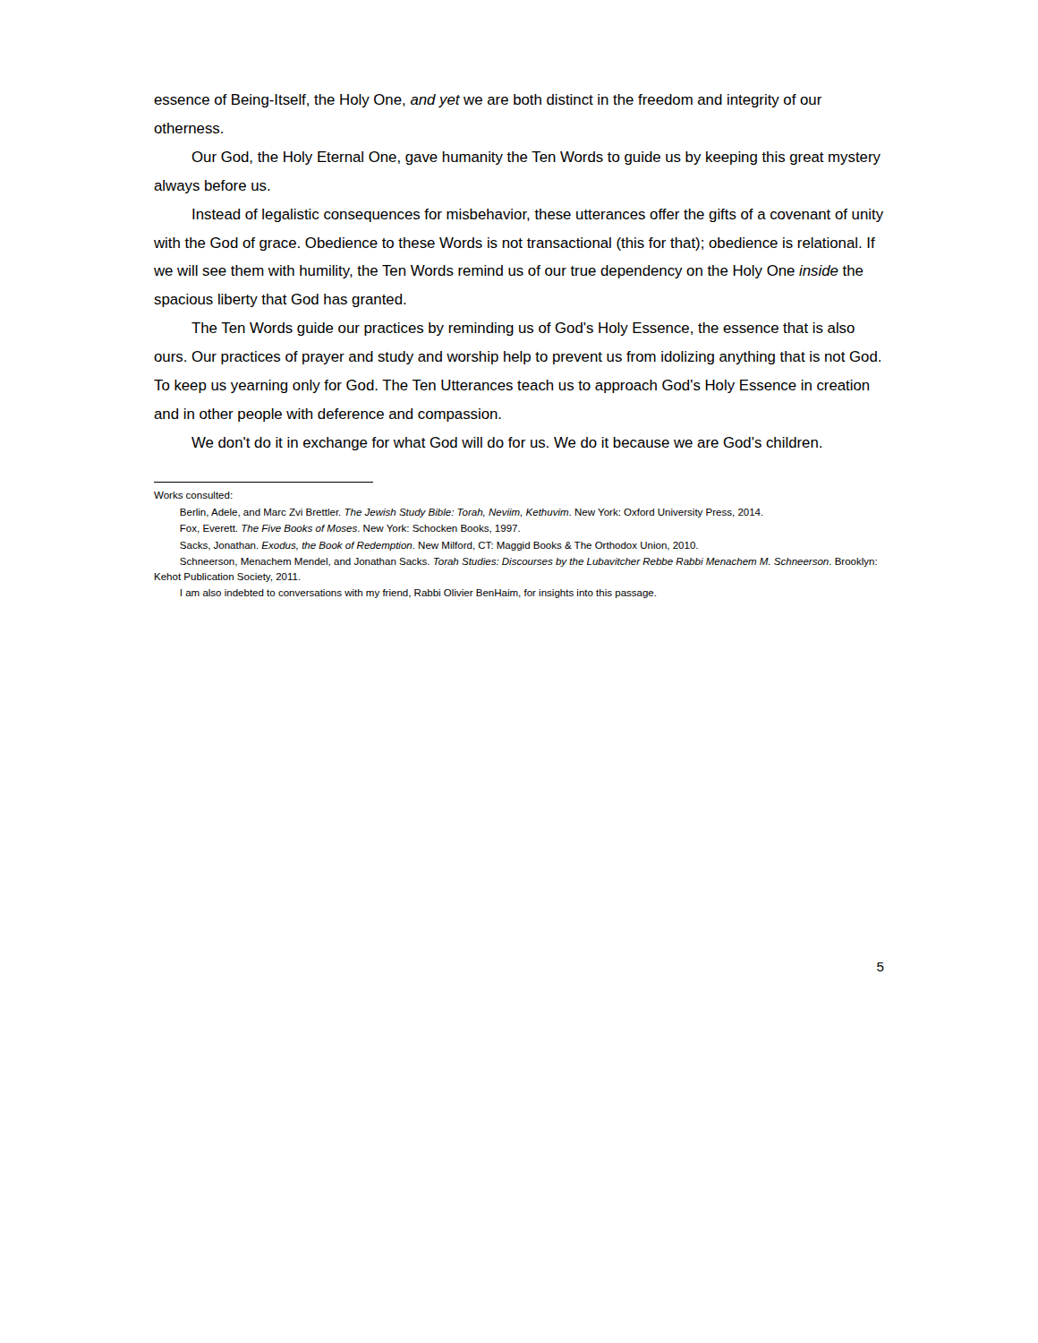essence of Being-Itself, the Holy One, and yet we are both distinct in the freedom and integrity of our otherness.
Our God, the Holy Eternal One, gave humanity the Ten Words to guide us by keeping this great mystery always before us.
Instead of legalistic consequences for misbehavior, these utterances offer the gifts of a covenant of unity with the God of grace. Obedience to these Words is not transactional (this for that); obedience is relational. If we will see them with humility, the Ten Words remind us of our true dependency on the Holy One inside the spacious liberty that God has granted.
The Ten Words guide our practices by reminding us of God's Holy Essence, the essence that is also ours. Our practices of prayer and study and worship help to prevent us from idolizing anything that is not God. To keep us yearning only for God. The Ten Utterances teach us to approach God's Holy Essence in creation and in other people with deference and compassion.
We don't do it in exchange for what God will do for us. We do it because we are God's children.
Works consulted:
Berlin, Adele, and Marc Zvi Brettler. The Jewish Study Bible: Torah, Neviim, Kethuvim. New York: Oxford University Press, 2014.
Fox, Everett. The Five Books of Moses. New York: Schocken Books, 1997.
Sacks, Jonathan. Exodus, the Book of Redemption. New Milford, CT: Maggid Books & The Orthodox Union, 2010.
Schneerson, Menachem Mendel, and Jonathan Sacks. Torah Studies: Discourses by the Lubavitcher Rebbe Rabbi Menachem M. Schneerson. Brooklyn: Kehot Publication Society, 2011.
I am also indebted to conversations with my friend, Rabbi Olivier BenHaim, for insights into this passage.
5